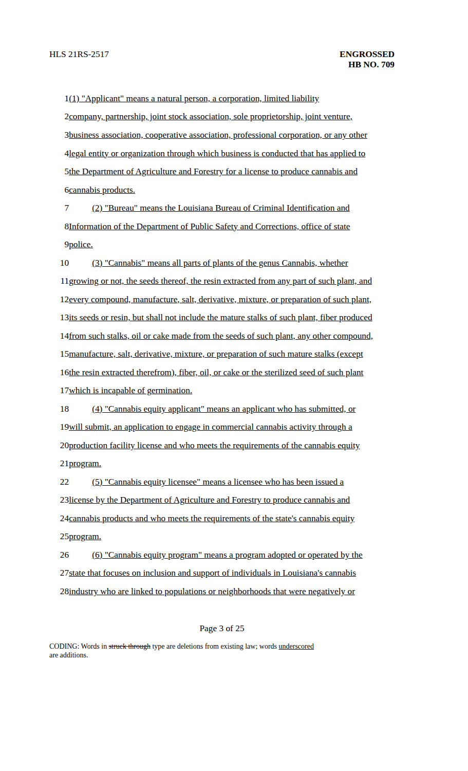HLS 21RS-2517
ENGROSSED HB NO. 709
| 1 | (1) "Applicant" means a natural person, a corporation, limited liability |
| 2 | company, partnership, joint stock association, sole proprietorship, joint venture, |
| 3 | business association, cooperative association, professional corporation, or any other |
| 4 | legal entity or organization through which business is conducted that has applied to |
| 5 | the Department of Agriculture and Forestry for a license to produce cannabis and |
| 6 | cannabis products. |
| 7 | (2) "Bureau" means the Louisiana Bureau of Criminal Identification and |
| 8 | Information of the Department of Public Safety and Corrections, office of state |
| 9 | police. |
| 10 | (3) "Cannabis" means all parts of plants of the genus Cannabis, whether |
| 11 | growing or not, the seeds thereof, the resin extracted from any part of such plant, and |
| 12 | every compound, manufacture, salt, derivative, mixture, or preparation of such plant, |
| 13 | its seeds or resin, but shall not include the mature stalks of such plant, fiber produced |
| 14 | from such stalks, oil or cake made from the seeds of such plant, any other compound, |
| 15 | manufacture, salt, derivative, mixture, or preparation of such mature stalks (except |
| 16 | the resin extracted therefrom), fiber, oil, or cake or the sterilized seed of such plant |
| 17 | which is incapable of germination. |
| 18 | (4) "Cannabis equity applicant" means an applicant who has submitted, or |
| 19 | will submit, an application to engage in commercial cannabis activity through a |
| 20 | production facility license and who meets the requirements of the cannabis equity |
| 21 | program. |
| 22 | (5) "Cannabis equity licensee" means a licensee who has been issued a |
| 23 | license by the Department of Agriculture and Forestry to produce cannabis and |
| 24 | cannabis products and who meets the requirements of the state's cannabis equity |
| 25 | program. |
| 26 | (6) "Cannabis equity program" means a program adopted or operated by the |
| 27 | state that focuses on inclusion and support of individuals in Louisiana's cannabis |
| 28 | industry who are linked to populations or neighborhoods that were negatively or |
Page 3 of 25
CODING: Words in struck through type are deletions from existing law; words underscored
are additions.